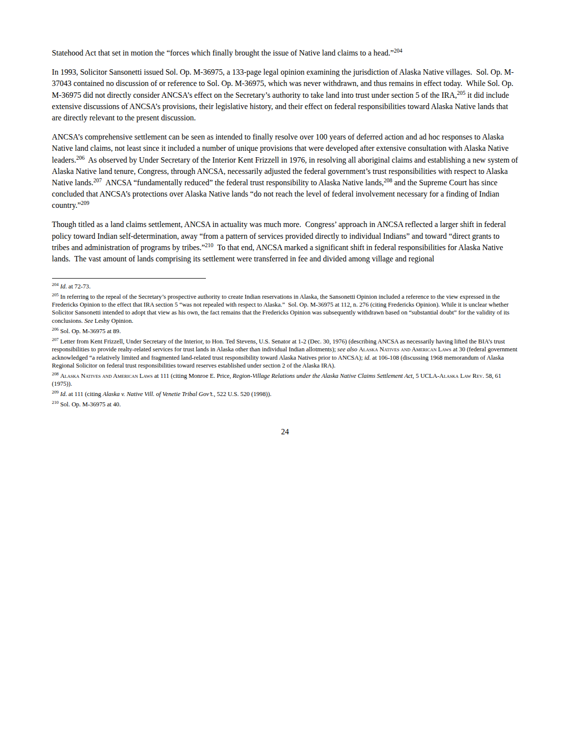Statehood Act that set in motion the “forces which finally brought the issue of Native land claims to a head.”204
In 1993, Solicitor Sansonetti issued Sol. Op. M-36975, a 133-page legal opinion examining the jurisdiction of Alaska Native villages. Sol. Op. M-37043 contained no discussion of or reference to Sol. Op. M-36975, which was never withdrawn, and thus remains in effect today. While Sol. Op. M-36975 did not directly consider ANCSA’s effect on the Secretary’s authority to take land into trust under section 5 of the IRA,205 it did include extensive discussions of ANCSA’s provisions, their legislative history, and their effect on federal responsibilities toward Alaska Native lands that are directly relevant to the present discussion.
ANCSA’s comprehensive settlement can be seen as intended to finally resolve over 100 years of deferred action and ad hoc responses to Alaska Native land claims, not least since it included a number of unique provisions that were developed after extensive consultation with Alaska Native leaders.206 As observed by Under Secretary of the Interior Kent Frizzell in 1976, in resolving all aboriginal claims and establishing a new system of Alaska Native land tenure, Congress, through ANCSA, necessarily adjusted the federal government’s trust responsibilities with respect to Alaska Native lands.207 ANCSA “fundamentally reduced” the federal trust responsibility to Alaska Native lands,208 and the Supreme Court has since concluded that ANCSA’s protections over Alaska Native lands “do not reach the level of federal involvement necessary for a finding of Indian country.”209
Though titled as a land claims settlement, ANCSA in actuality was much more. Congress’ approach in ANCSA reflected a larger shift in federal policy toward Indian self-determination, away “from a pattern of services provided directly to individual Indians” and toward “direct grants to tribes and administration of programs by tribes.”210 To that end, ANCSA marked a significant shift in federal responsibilities for Alaska Native lands. The vast amount of lands comprising its settlement were transferred in fee and divided among village and regional
204 Id. at 72-73.
205 In referring to the repeal of the Secretary’s prospective authority to create Indian reservations in Alaska, the Sansonetti Opinion included a reference to the view expressed in the Fredericks Opinion to the effect that IRA section 5 “was not repealed with respect to Alaska.” Sol. Op. M-36975 at 112, n. 276 (citing Fredericks Opinion). While it is unclear whether Solicitor Sansonetti intended to adopt that view as his own, the fact remains that the Fredericks Opinion was subsequently withdrawn based on “substantial doubt” for the validity of its conclusions. See Leshy Opinion.
206 Sol. Op. M-36975 at 89.
207 Letter from Kent Frizzell, Under Secretary of the Interior, to Hon. Ted Stevens, U.S. Senator at 1-2 (Dec. 30, 1976) (describing ANCSA as necessarily having lifted the BIA’s trust responsibilities to provide realty-related services for trust lands in Alaska other than individual Indian allotments); see also Alaska Natives and American Laws at 30 (federal government acknowledged “a relatively limited and fragmented land-related trust responsibility toward Alaska Natives prior to ANCSA); id. at 106-108 (discussing 1968 memorandum of Alaska Regional Solicitor on federal trust responsibilities toward reserves established under section 2 of the Alaska IRA).
208 Alaska Natives and American Laws at 111 (citing Monroe E. Price, Region-Village Relations under the Alaska Native Claims Settlement Act, 5 UCLA-Alaska Law Rev. 58, 61 (1975)).
209 Id. at 111 (citing Alaska v. Native Vill. of Venetie Tribal Gov’t., 522 U.S. 520 (1998)).
210 Sol. Op. M-36975 at 40.
24